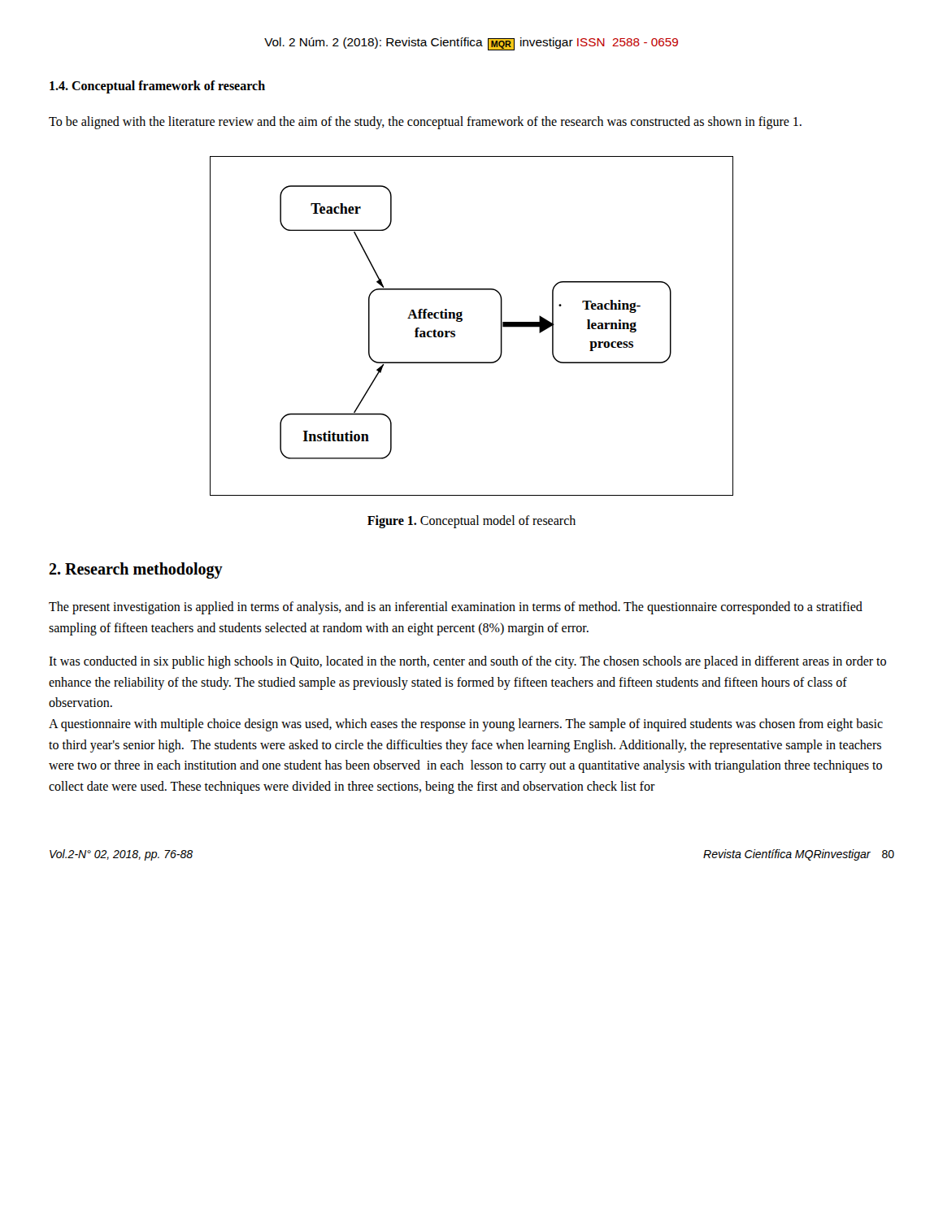Vol. 2 Núm. 2 (2018): Revista Científica MQR investigar ISSN 2588 - 0659
1.4. Conceptual framework of research
To be aligned with the literature review and the aim of the study, the conceptual framework of the research was constructed as shown in figure 1.
Teacher Affecting factors Institution Teaching- learning process
Figure 1. Conceptual model of research
2. Research methodology
The present investigation is applied in terms of analysis, and is an inferential examination in terms of method. The questionnaire corresponded to a stratified sampling of fifteen teachers and students selected at random with an eight percent (8%) margin of error.
It was conducted in six public high schools in Quito, located in the north, center and south of the city. The chosen schools are placed in different areas in order to enhance the reliability of the study. The studied sample as previously stated is formed by fifteen teachers and fifteen students and fifteen hours of class of observation.
A questionnaire with multiple choice design was used, which eases the response in young learners. The sample of inquired students was chosen from eight basic to third year's senior high. The students were asked to circle the difficulties they face when learning English. Additionally, the representative sample in teachers were two or three in each institution and one student has been observed in each lesson to carry out a quantitative analysis with triangulation three techniques to collect date were used. These techniques were divided in three sections, being the first and observation check list for
Vol.2-N° 02, 2018, pp. 76-88
Revista Científica MQRinvestigar 80